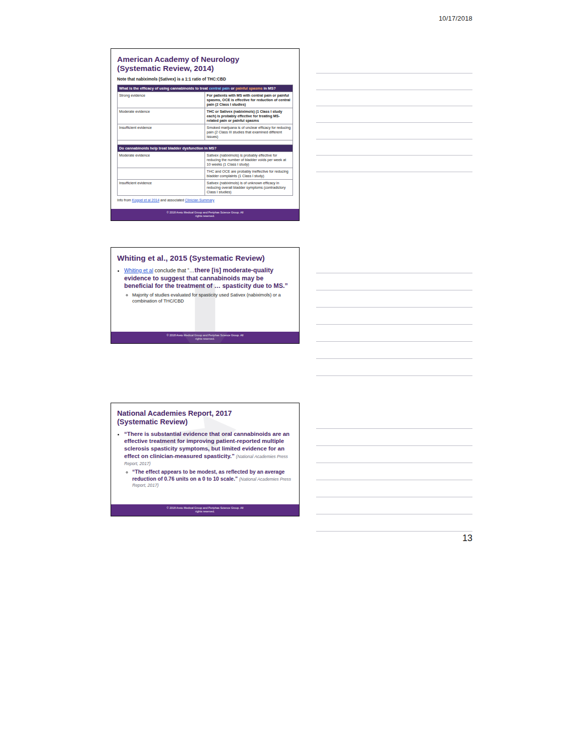10/17/2018
American Academy of Neurology
(Systematic Review, 2014)
Note that nabiximols (Sativex) is a 1:1 ratio of THC:CBD
| What is the efficacy of using cannabinoids to treat central pain or painful spasms in MS? |
| --- |
| Strong evidence | For patients with MS with central pain or painful spasms, OCE is effective for reduction of central pain (2 Class I studies) |
| Moderate evidence | THC or Sativex (nabiximols) (1 Class I study each) is probably effective for treating MS-related pain or painful spasms |
| Insufficient evidence | Smoked marijuana is of unclear efficacy for reducing pain (2 Class III studies that examined different issues) |
| Do cannabinoids help treat bladder dysfunction in MS? |
| Moderate evidence | Sativex (nabiximols) is probably effective for reducing the number of bladder voids per week at 10 weeks (1 Class I study) |
| | THC and OCE are probably ineffective for reducing bladder complaints (1 Class I study) |
| Insufficient evidence | Sativex (nabiximols) is of unknown efficacy in reducing overall bladder symptoms (contradictory Class I studies) |
Info from Koppel et al 2014 and associated Clinician Summary
© 2018 Areto Medical Group and Periphas Science Group. All
rights reserved.
Whiting et al., 2015 (Systematic Review)
Whiting et al conclude that “…there [is] moderate-quality evidence to suggest that cannabinoids may be beneficial for the treatment of … spasticity due to MS.”
Majority of studies evaluated for spasticity used Sativex (nabiximols) or a combination of THC/CBD
© 2018 Areto Medical Group and Periphas Science Group. All
rights reserved.
National Academies Report, 2017
(Systematic Review)
“There is substantial evidence that oral cannabinoids are an effective treatment for improving patient-reported multiple sclerosis spasticity symptoms, but limited evidence for an effect on clinician-measured spasticity.” (National Academies Press Report, 2017)
“The effect appears to be modest, as reflected by an average reduction of 0.76 units on a 0 to 10 scale.” (National Academies Press Report, 2017)
© 2018 Areto Medical Group and Periphas Science Group. All
rights reserved.
13